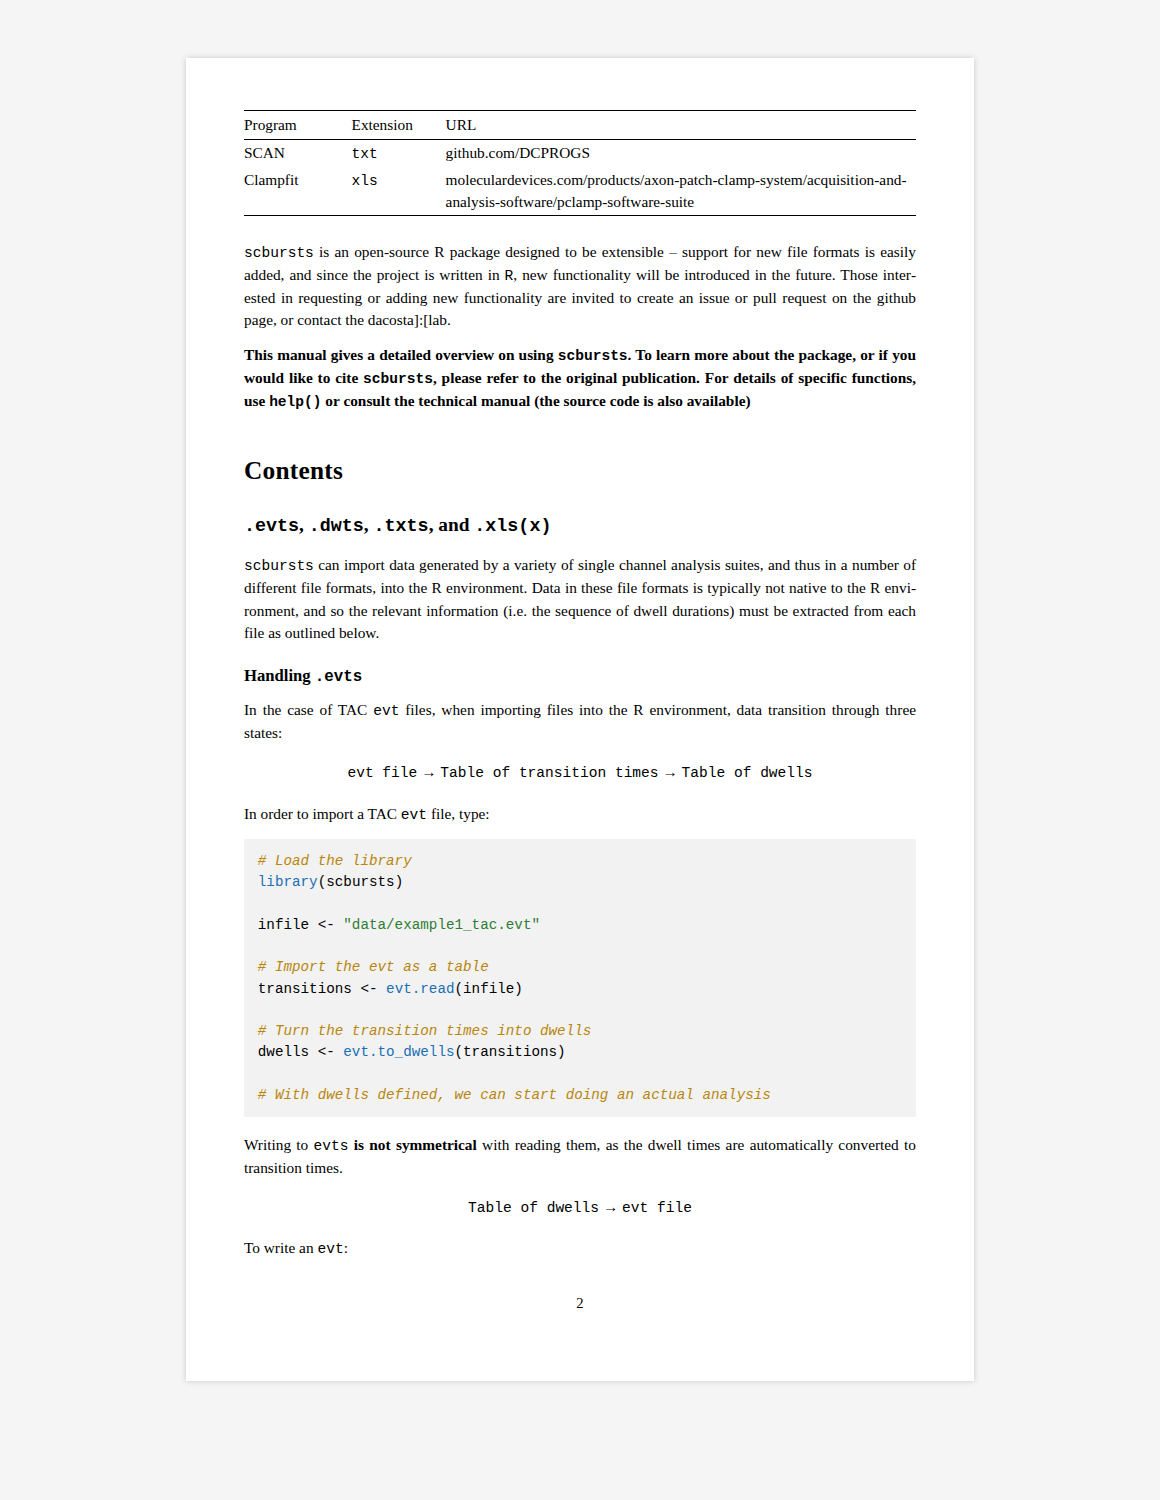| Program | Extension | URL |
| --- | --- | --- |
| SCAN | txt | github.com/DCPROGS |
| Clampfit | xls | moleculardevices.com/products/axon-patch-clamp-system/acquisition-and-analysis-software/pclamp-software-suite |
scbursts is an open-source R package designed to be extensible – support for new file formats is easily added, and since the project is written in R, new functionality will be introduced in the future. Those interested in requesting or adding new functionality are invited to create an issue or pull request on the github page, or contact the dacosta]:[lab.
This manual gives a detailed overview on using scbursts. To learn more about the package, or if you would like to cite scbursts, please refer to the original publication. For details of specific functions, use help() or consult the technical manual (the source code is also available)
Contents
.evts, .dwts, .txts, and .xls(x)
scbursts can import data generated by a variety of single channel analysis suites, and thus in a number of different file formats, into the R environment. Data in these file formats is typically not native to the R environment, and so the relevant information (i.e. the sequence of dwell durations) must be extracted from each file as outlined below.
Handling .evts
In the case of TAC evt files, when importing files into the R environment, data transition through three states:
evt file → Table of transition times → Table of dwells
In order to import a TAC evt file, type:
# Load the library
library(scbursts)

infile <- "data/example1_tac.evt"

# Import the evt as a table
transitions <- evt.read(infile)

# Turn the transition times into dwells
dwells <- evt.to_dwells(transitions)

# With dwells defined, we can start doing an actual analysis
Writing to evts is not symmetrical with reading them, as the dwell times are automatically converted to transition times.
Table of dwells → evt file
To write an evt:
2